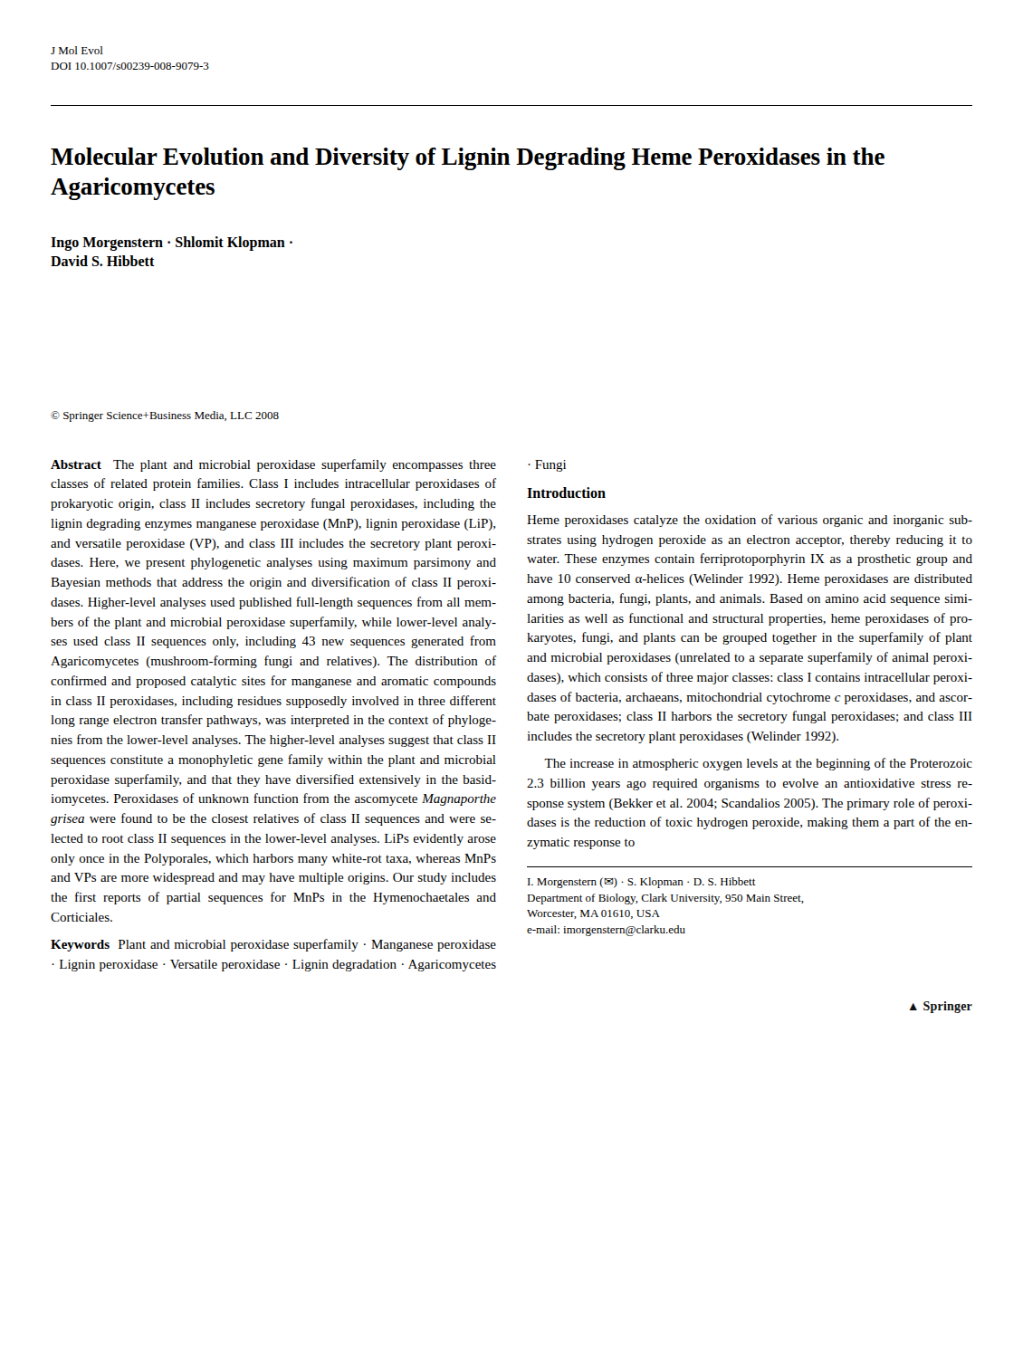J Mol Evol
DOI 10.1007/s00239-008-9079-3
Molecular Evolution and Diversity of Lignin Degrading Heme Peroxidases in the Agaricomycetes
Ingo Morgenstern · Shlomit Klopman ·
David S. Hibbett
© Springer Science+Business Media, LLC 2008
Abstract The plant and microbial peroxidase superfamily encompasses three classes of related protein families. Class I includes intracellular peroxidases of prokaryotic origin, class II includes secretory fungal peroxidases, including the lignin degrading enzymes manganese peroxidase (MnP), lignin peroxidase (LiP), and versatile peroxidase (VP), and class III includes the secretory plant peroxidases. Here, we present phylogenetic analyses using maximum parsimony and Bayesian methods that address the origin and diversification of class II peroxidases. Higher-level analyses used published full-length sequences from all members of the plant and microbial peroxidase superfamily, while lower-level analyses used class II sequences only, including 43 new sequences generated from Agaricomycetes (mushroom-forming fungi and relatives). The distribution of confirmed and proposed catalytic sites for manganese and aromatic compounds in class II peroxidases, including residues supposedly involved in three different long range electron transfer pathways, was interpreted in the context of phylogenies from the lower-level analyses. The higher-level analyses suggest that class II sequences constitute a monophyletic gene family within the plant and microbial peroxidase superfamily, and that they have diversified extensively in the basidiomycetes. Peroxidases of unknown function from the ascomycete Magnaporthe grisea were found to be the closest relatives of class II sequences and were selected to root class II sequences in the lower-level analyses. LiPs evidently arose only once in the Polyporales, which harbors many white-rot taxa, whereas MnPs and VPs are more widespread and may have multiple origins. Our study includes the first reports of partial sequences for MnPs in the Hymenochaetales and Corticiales.
Keywords Plant and microbial peroxidase superfamily · Manganese peroxidase · Lignin peroxidase · Versatile peroxidase · Lignin degradation · Agaricomycetes · Fungi
Introduction
Heme peroxidases catalyze the oxidation of various organic and inorganic substrates using hydrogen peroxide as an electron acceptor, thereby reducing it to water. These enzymes contain ferriprotoporphyrin IX as a prosthetic group and have 10 conserved α-helices (Welinder 1992). Heme peroxidases are distributed among bacteria, fungi, plants, and animals. Based on amino acid sequence similarities as well as functional and structural properties, heme peroxidases of prokaryotes, fungi, and plants can be grouped together in the superfamily of plant and microbial peroxidases (unrelated to a separate superfamily of animal peroxidases), which consists of three major classes: class I contains intracellular peroxidases of bacteria, archaeans, mitochondrial cytochrome c peroxidases, and ascorbate peroxidases; class II harbors the secretory fungal peroxidases; and class III includes the secretory plant peroxidases (Welinder 1992).
The increase in atmospheric oxygen levels at the beginning of the Proterozoic 2.3 billion years ago required organisms to evolve an antioxidative stress response system (Bekker et al. 2004; Scandalios 2005). The primary role of peroxidases is the reduction of toxic hydrogen peroxide, making them a part of the enzymatic response to
I. Morgenstern (✉) · S. Klopman · D. S. Hibbett
Department of Biology, Clark University, 950 Main Street,
Worcester, MA 01610, USA
e-mail: imorgenstern@clarku.edu
▲Springer